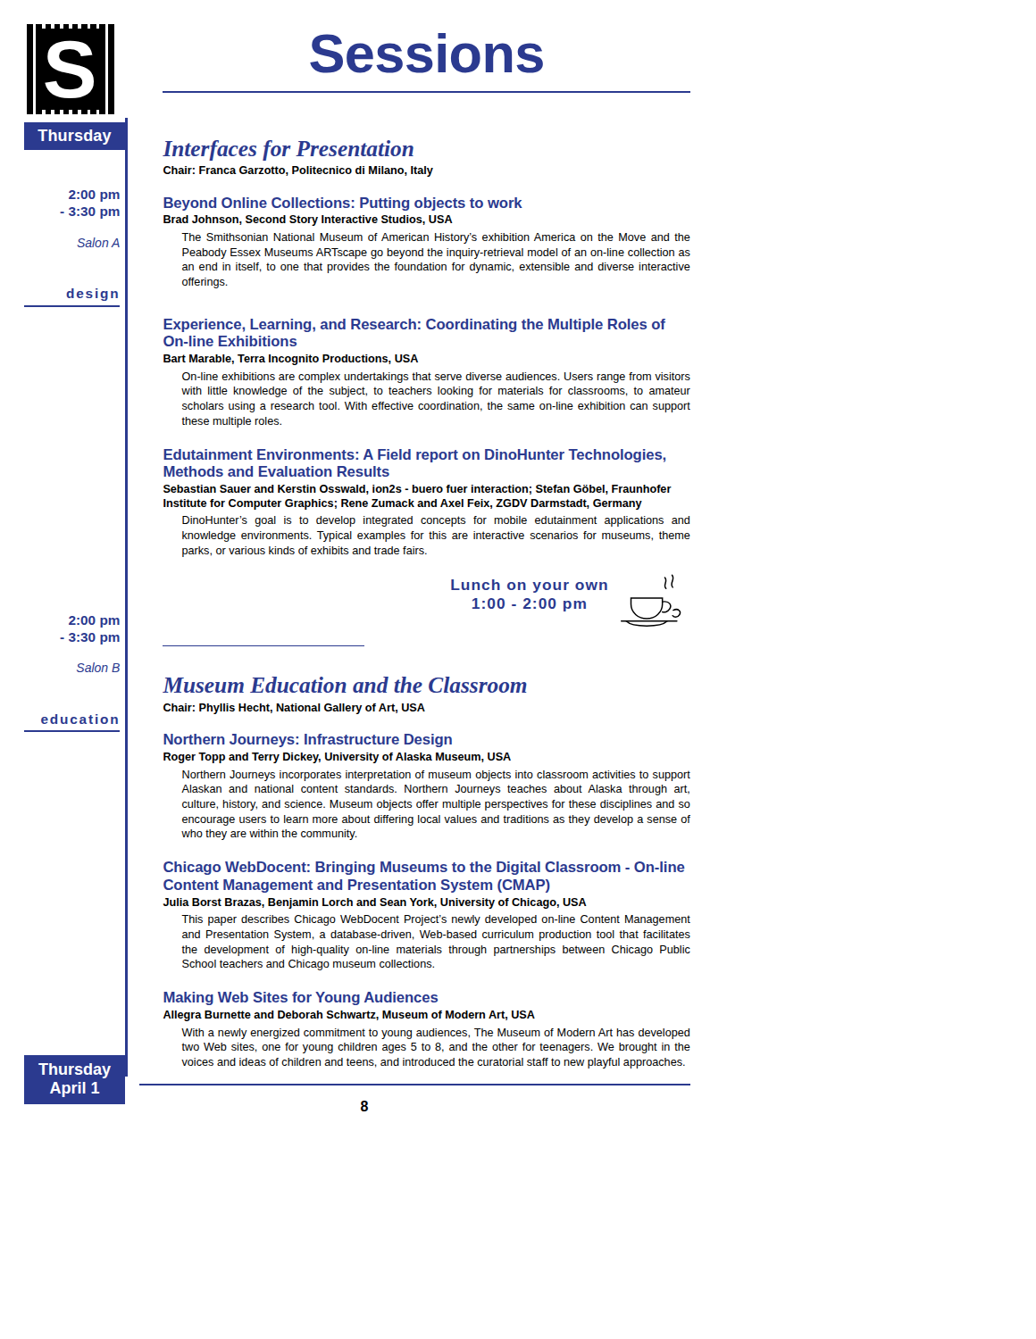S
Thursday
2:00 pm
- 3:30 pm
Salon A
design
2:00 pm
- 3:30 pm
Salon B
education
Thursday
April 1
Sessions
Interfaces for Presentation
Chair: Franca Garzotto, Politecnico di Milano, Italy
Beyond Online Collections: Putting objects to work
Brad Johnson, Second Story Interactive Studios, USA
The Smithsonian National Museum of American History’s exhibition America on the Move and the Peabody Essex Museums ARTscape go beyond the inquiry-retrieval model of an on-line collection as an end in itself, to one that provides the foundation for dynamic, extensible and diverse interactive offerings.
Experience, Learning, and Research: Coordinating the Multiple Roles of On-line Exhibitions
Bart Marable, Terra Incognito Productions, USA
On-line exhibitions are complex undertakings that serve diverse audiences. Users range from visitors with little knowledge of the subject, to teachers looking for materials for classrooms, to amateur scholars using a research tool. With effective coordination, the same on-line exhibition can support these multiple roles.
Edutainment Environments: A Field report on DinoHunter Technologies, Methods and Evaluation Results
Sebastian Sauer and Kerstin Osswald, ion2s - buero fuer interaction; Stefan Göbel, Fraunhofer Institute for Computer Graphics; Rene Zumack and Axel Feix, ZGDV Darmstadt, Germany
DinoHunter’s goal is to develop integrated concepts for mobile edutainment applications and knowledge environments. Typical examples for this are interactive scenarios for museums, theme parks, or various kinds of exhibits and trade fairs.
Lunch on your own
1:00 - 2:00 pm
Museum Education and the Classroom
Chair: Phyllis Hecht, National Gallery of Art, USA
Northern Journeys: Infrastructure Design
Roger Topp and Terry Dickey, University of Alaska Museum, USA
Northern Journeys incorporates interpretation of museum objects into classroom activities to support Alaskan and national content standards. Northern Journeys teaches about Alaska through art, culture, history, and science. Museum objects offer multiple perspectives for these disciplines and so encourage users to learn more about differing local values and traditions as they develop a sense of who they are within the community.
Chicago WebDocent: Bringing Museums to the Digital Classroom - On-line Content Management and Presentation System (CMAP)
Julia Borst Brazas, Benjamin Lorch and Sean York, University of Chicago, USA
This paper describes Chicago WebDocent Project’s newly developed on-line Content Management and Presentation System, a database-driven, Web-based curriculum production tool that facilitates the development of high-quality on-line materials through partnerships between Chicago Public School teachers and Chicago museum collections.
Making Web Sites for Young Audiences
Allegra Burnette and Deborah Schwartz, Museum of Modern Art, USA
With a newly energized commitment to young audiences, The Museum of Modern Art has developed two Web sites, one for young children ages 5 to 8, and the other for teenagers. We brought in the voices and ideas of children and teens, and introduced the curatorial staff to new playful approaches.
8